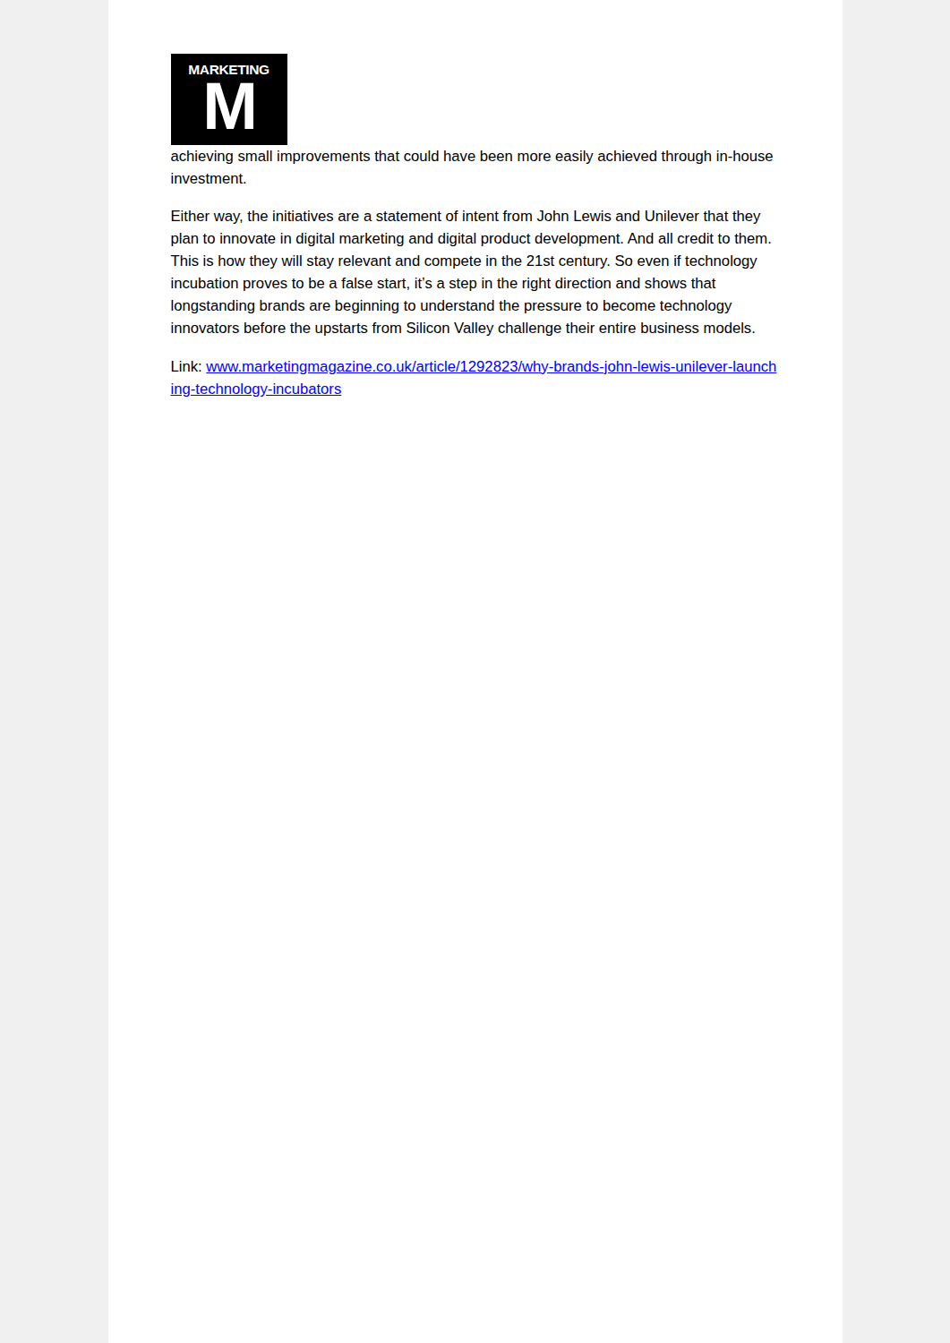Marketing M
achieving small improvements that could have been more easily achieved through in-house investment.
Either way, the initiatives are a statement of intent from John Lewis and Unilever that they plan to innovate in digital marketing and digital product development. And all credit to them. This is how they will stay relevant and compete in the 21st century. So even if technology incubation proves to be a false start, it’s a step in the right direction and shows that longstanding brands are beginning to understand the pressure to become technology innovators before the upstarts from Silicon Valley challenge their entire business models.
Link: www.marketingmagazine.co.uk/article/1292823/why-brands-john-lewis-unilever-launching-technology-incubators